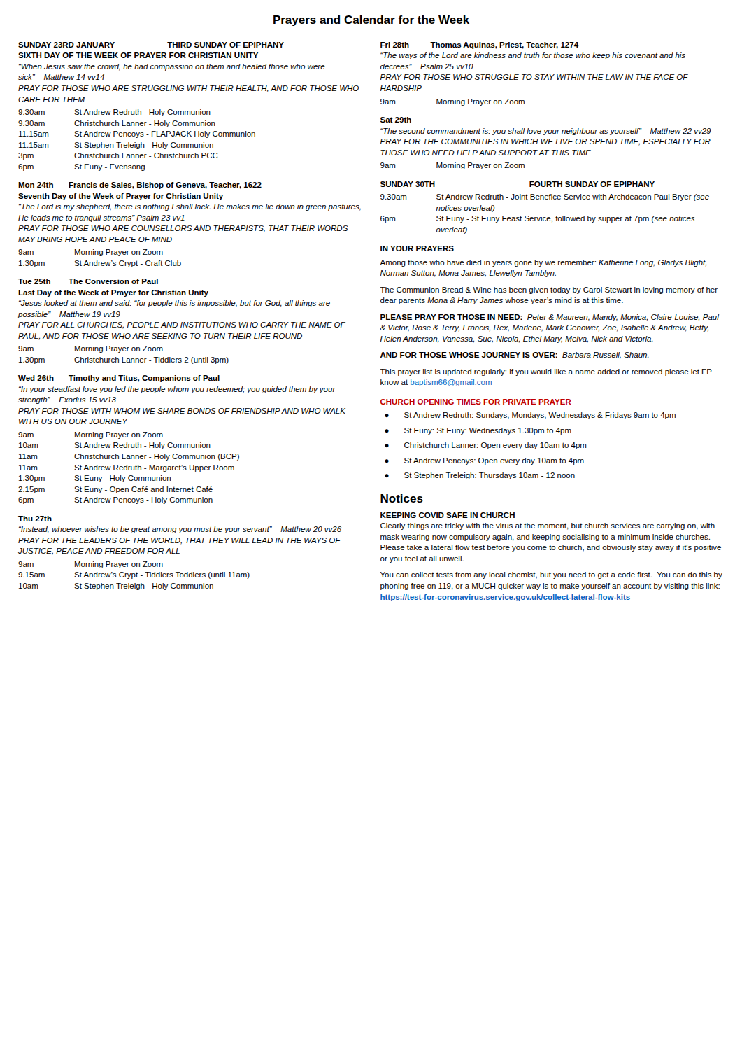Prayers and Calendar for the Week
SUNDAY 23RD JANUARY THIRD SUNDAY OF EPIPHANY
SIXTH DAY OF THE WEEK OF PRAYER FOR CHRISTIAN UNITY
“When Jesus saw the crowd, he had compassion on them and healed those who were sick” Matthew 14 vv14
Pray for those who are struggling with their health, and for those who care for them
| 9.30am | St Andrew Redruth - Holy Communion |
| 9.30am | Christchurch Lanner - Holy Communion |
| 11.15am | St Andrew Pencoys - FLAPJACK Holy Communion |
| 11.15am | St Stephen Treleigh - Holy Communion |
| 3pm | Christchurch Lanner - Christchurch PCC |
| 6pm | St Euny - Evensong |
Mon 24th Francis de Sales, Bishop of Geneva, Teacher, 1622
Seventh Day of the Week of Prayer for Christian Unity
“The Lord is my shepherd, there is nothing I shall lack. He makes me lie down in green pastures, He leads me to tranquil streams” Psalm 23 vv1
Pray for those who are counsellors and therapists, that their words may bring hope and peace of mind
| 9am | Morning Prayer on Zoom |
| 1.30pm | St Andrew’s Crypt - Craft Club |
Tue 25th The Conversion of Paul
Last Day of the Week of Prayer for Christian Unity
“Jesus looked at them and said: “for people this is impossible, but for God, all things are possible” Matthew 19 vv19
Pray for all churches, people and institutions who carry the name of Paul, and for those who are seeking to turn their life round
| 9am | Morning Prayer on Zoom |
| 1.30pm | Christchurch Lanner - Tiddlers 2 (until 3pm) |
Wed 26th Timothy and Titus, Companions of Paul
“In your steadfast love you led the people whom you redeemed; you guided them by your strength” Exodus 15 vv13
Pray for those with whom we share bonds of friendship and who walk with us on our journey
| 9am | Morning Prayer on Zoom |
| 10am | St Andrew Redruth - Holy Communion |
| 11am | Christchurch Lanner - Holy Communion (BCP) |
| 11am | St Andrew Redruth - Margaret’s Upper Room |
| 1.30pm | St Euny - Holy Communion |
| 2.15pm | St Euny - Open Café and Internet Café |
| 6pm | St Andrew Pencoys - Holy Communion |
Thu 27th
“Instead, whoever wishes to be great among you must be your servant” Matthew 20 vv26
Pray for the leaders of the world, that they will lead in the ways of justice, peace and freedom for all
| 9am | Morning Prayer on Zoom |
| 9.15am | St Andrew’s Crypt - Tiddlers Toddlers (until 11am) |
| 10am | St Stephen Treleigh - Holy Communion |
Fri 28th Thomas Aquinas, Priest, Teacher, 1274
“The ways of the Lord are kindness and truth for those who keep his covenant and his decrees” Psalm 25 vv10
Pray for those who struggle to stay within the law in the face of hardship
| 9am | Morning Prayer on Zoom |
Sat 29th
“The second commandment is: you shall love your neighbour as yourself” Matthew 22 vv29
Pray for the communities in which we live or spend time, especially for those who need help and support at this time
| 9am | Morning Prayer on Zoom |
SUNDAY 30TH FOURTH SUNDAY OF EPIPHANY
| 9.30am | St Andrew Redruth - Joint Benefice Service with Archdeacon Paul Bryer (see notices overleaf) |
| 6pm | St Euny - St Euny Feast Service, followed by supper at 7pm (see notices overleaf) |
In your prayers
Among those who have died in years gone by we remember: Katherine Long, Gladys Blight, Norman Sutton, Mona James, Llewellyn Tamblyn.
The Communion Bread & Wine has been given today by Carol Stewart in loving memory of her dear parents Mona & Harry James whose year’s mind is at this time.
PLEASE PRAY FOR THOSE IN NEED: Peter & Maureen, Mandy, Monica, Claire-Louise, Paul & Victor, Rose & Terry, Francis, Rex, Marlene, Mark Genower, Zoe, Isabelle & Andrew, Betty, Helen Anderson, Vanessa, Sue, Nicola, Ethel Mary, Melva, Nick and Victoria.
AND FOR THOSE WHOSE JOURNEY IS OVER: Barbara Russell, Shaun.
This prayer list is updated regularly: if you would like a name added or removed please let FP know at baptism66@gmail.com
Church opening times for private prayer
St Andrew Redruth: Sundays, Mondays, Wednesdays & Fridays 9am to 4pm
St Euny: St Euny: Wednesdays 1.30pm to 4pm
Christchurch Lanner: Open every day 10am to 4pm
St Andrew Pencoys: Open every day 10am to 4pm
St Stephen Treleigh: Thursdays 10am - 12 noon
Notices
KEEPING COVID SAFE IN CHURCH
Clearly things are tricky with the virus at the moment, but church services are carrying on, with mask wearing now compulsory again, and keeping socialising to a minimum inside churches. Please take a lateral flow test before you come to church, and obviously stay away if it's positive or you feel at all unwell.
You can collect tests from any local chemist, but you need to get a code first. You can do this by phoning free on 119, or a MUCH quicker way is to make yourself an account by visiting this link: https://test-for-coronavirus.service.gov.uk/collect-lateral-flow-kits